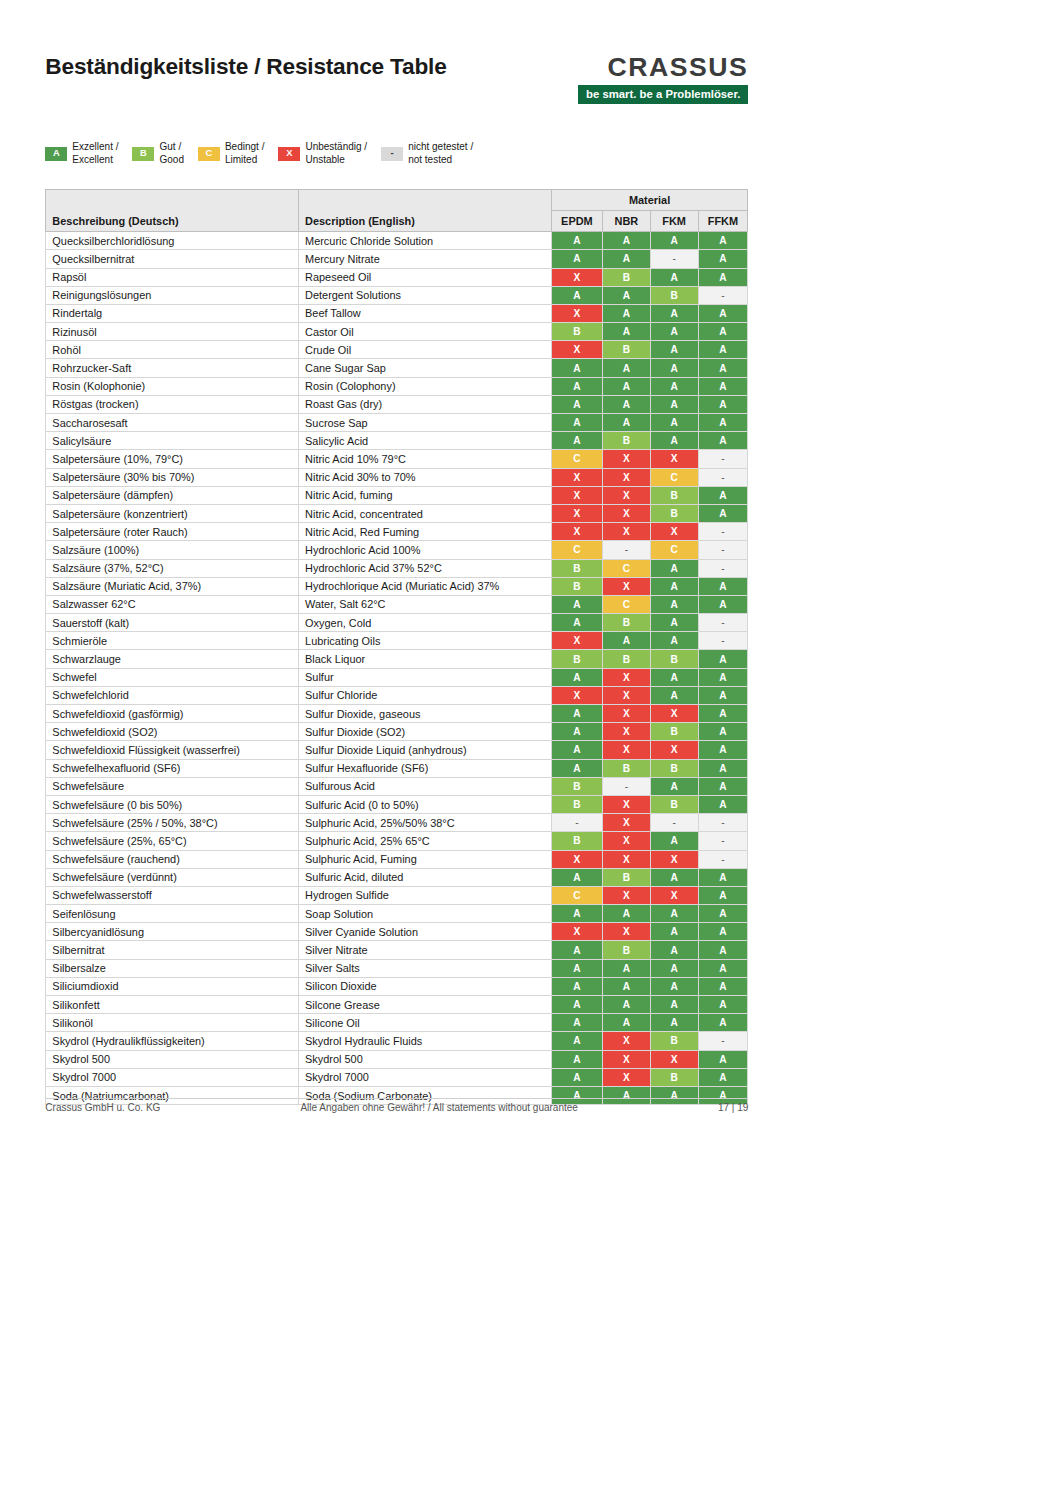Beständigkeitsliste / Resistance Table
CRASSUS
be smart. be a Problemlöser.
AExzellent /
Excellent
BGut /
Good
CBedingt /
Limited
XUnbeständig /
Unstable
-nicht getestet /
not tested
| Beschreibung (Deutsch) | Description (English) | Material |
| --- | --- | --- |
| EPDM | NBR | FKM | FFKM |
| Quecksilberchloridlösung | Mercuric Chloride Solution | A | A | A | A |
| Quecksilbernitrat | Mercury Nitrate | A | A | - | A |
| Rapsöl | Rapeseed Oil | X | B | A | A |
| Reinigungslösungen | Detergent Solutions | A | A | B | - |
| Rindertalg | Beef Tallow | X | A | A | A |
| Rizinusöl | Castor Oil | B | A | A | A |
| Rohöl | Crude Oil | X | B | A | A |
| Rohrzucker-Saft | Cane Sugar Sap | A | A | A | A |
| Rosin (Kolophonie) | Rosin (Colophony) | A | A | A | A |
| Röstgas (trocken) | Roast Gas (dry) | A | A | A | A |
| Saccharosesaft | Sucrose Sap | A | A | A | A |
| Salicylsäure | Salicylic Acid | A | B | A | A |
| Salpetersäure (10%, 79°C) | Nitric Acid 10% 79°C | C | X | X | - |
| Salpetersäure (30% bis 70%) | Nitric Acid 30% to 70% | X | X | C | - |
| Salpetersäure (dämpfen) | Nitric Acid, fuming | X | X | B | A |
| Salpetersäure (konzentriert) | Nitric Acid, concentrated | X | X | B | A |
| Salpetersäure (roter Rauch) | Nitric Acid, Red Fuming | X | X | X | - |
| Salzsäure (100%) | Hydrochloric Acid 100% | C | - | C | - |
| Salzsäure (37%, 52°C) | Hydrochloric Acid 37% 52°C | B | C | A | - |
| Salzsäure (Muriatic Acid, 37%) | Hydrochlorique Acid (Muriatic Acid) 37% | B | X | A | A |
| Salzwasser 62°C | Water, Salt 62°C | A | C | A | A |
| Sauerstoff (kalt) | Oxygen, Cold | A | B | A | - |
| Schmieröle | Lubricating Oils | X | A | A | - |
| Schwarzlauge | Black Liquor | B | B | B | A |
| Schwefel | Sulfur | A | X | A | A |
| Schwefelchlorid | Sulfur Chloride | X | X | A | A |
| Schwefeldioxid (gasförmig) | Sulfur Dioxide, gaseous | A | X | X | A |
| Schwefeldioxid (SO2) | Sulfur Dioxide (SO2) | A | X | B | A |
| Schwefeldioxid Flüssigkeit (wasserfrei) | Sulfur Dioxide Liquid (anhydrous) | A | X | X | A |
| Schwefelhexafluorid (SF6) | Sulfur Hexafluoride (SF6) | A | B | B | A |
| Schwefelsäure | Sulfurous Acid | B | - | A | A |
| Schwefelsäure (0 bis 50%) | Sulfuric Acid (0 to 50%) | B | X | B | A |
| Schwefelsäure (25% / 50%, 38°C) | Sulphuric Acid, 25%/50% 38°C | - | X | - | - |
| Schwefelsäure (25%, 65°C) | Sulphuric Acid, 25% 65°C | B | X | A | - |
| Schwefelsäure (rauchend) | Sulphuric Acid, Fuming | X | X | X | - |
| Schwefelsäure (verdünnt) | Sulfuric Acid, diluted | A | B | A | A |
| Schwefelwasserstoff | Hydrogen Sulfide | C | X | X | A |
| Seifenlösung | Soap Solution | A | A | A | A |
| Silbercyanidlösung | Silver Cyanide Solution | X | X | A | A |
| Silbernitrat | Silver Nitrate | A | B | A | A |
| Silbersalze | Silver Salts | A | A | A | A |
| Siliciumdioxid | Silicon Dioxide | A | A | A | A |
| Silikonfett | Silcone Grease | A | A | A | A |
| Silikonöl | Silicone Oil | A | A | A | A |
| Skydrol (Hydraulikflüssigkeiten) | Skydrol Hydraulic Fluids | A | X | B | - |
| Skydrol 500 | Skydrol 500 | A | X | X | A |
| Skydrol 7000 | Skydrol 7000 | A | X | B | A |
| Soda (Natriumcarbonat) | Soda (Sodium Carbonate) | A | A | A | A |
Crassus GmbH u. Co. KG Alle Angaben ohne Gewähr! / All statements without guarantee 17 | 19